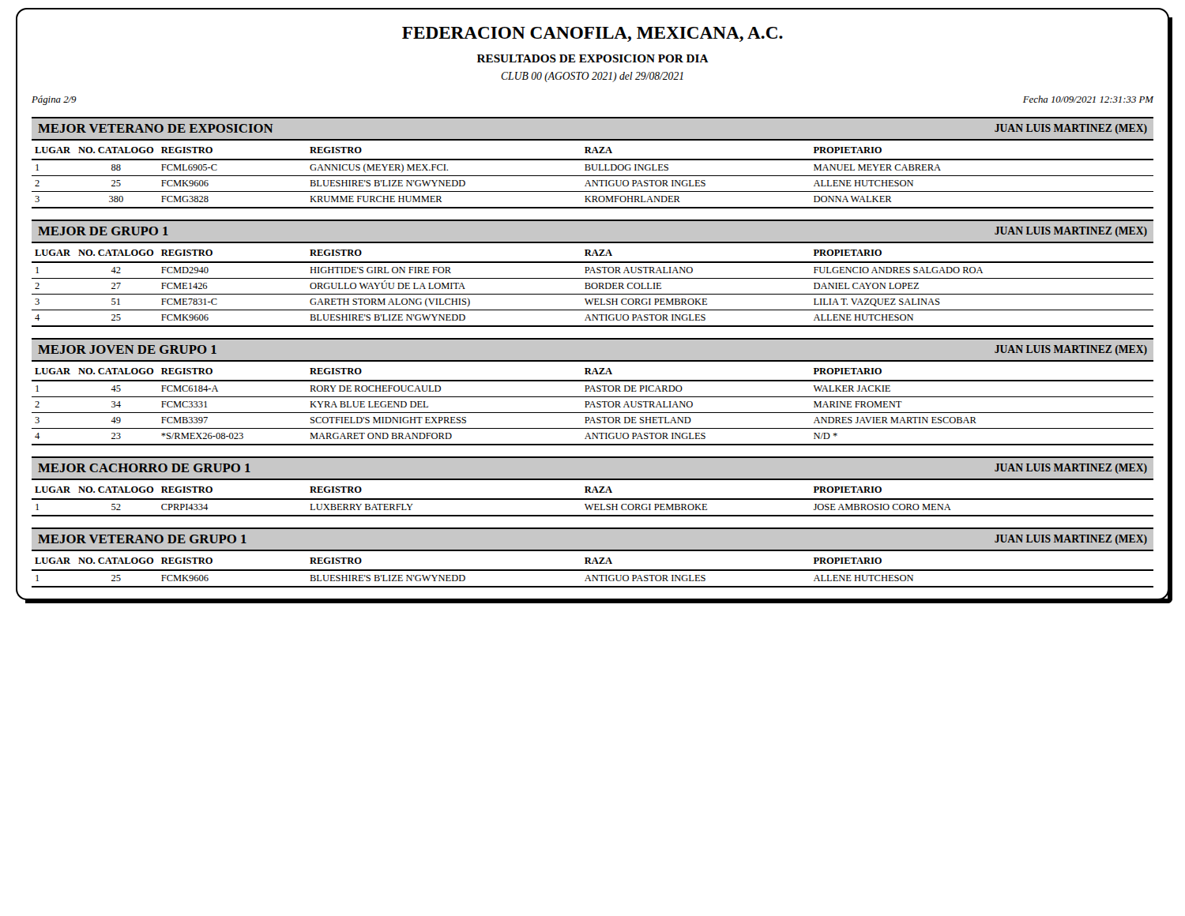FEDERACION CANOFILA, MEXICANA, A.C.
RESULTADOS DE EXPOSICION POR DIA
CLUB 00 (AGOSTO 2021) del 29/08/2021
Página 2/9 Fecha 10/09/2021 12:31:33 PM
MEJOR VETERANO DE EXPOSICION JUAN LUIS MARTINEZ (MEX)
| LUGAR | NO. CATALOGO | REGISTRO | REGISTRO | RAZA | PROPIETARIO |
| --- | --- | --- | --- | --- | --- |
| 1 | 88 | FCML6905-C | GANNICUS (MEYER) MEX.FCI. | BULLDOG INGLES | MANUEL MEYER CABRERA |
| 2 | 25 | FCMK9606 | BLUESHIRE'S B'LIZE N'GWYNEDD | ANTIGUO PASTOR INGLES | ALLENE HUTCHESON |
| 3 | 380 | FCMG3828 | KRUMME FURCHE HUMMER | KROMFOHRLANDER | DONNA WALKER |
MEJOR DE GRUPO 1 JUAN LUIS MARTINEZ (MEX)
| LUGAR | NO. CATALOGO | REGISTRO | REGISTRO | RAZA | PROPIETARIO |
| --- | --- | --- | --- | --- | --- |
| 1 | 42 | FCMD2940 | HIGHTIDE'S GIRL ON FIRE FOR | PASTOR AUSTRALIANO | FULGENCIO ANDRES SALGADO ROA |
| 2 | 27 | FCME1426 | ORGULLO WAYÚU DE LA LOMITA | BORDER COLLIE | DANIEL CAYON LOPEZ |
| 3 | 51 | FCME7831-C | GARETH STORM ALONG (VILCHIS) | WELSH CORGI PEMBROKE | LILIA T. VAZQUEZ SALINAS |
| 4 | 25 | FCMK9606 | BLUESHIRE'S B'LIZE N'GWYNEDD | ANTIGUO PASTOR INGLES | ALLENE HUTCHESON |
MEJOR JOVEN DE GRUPO 1 JUAN LUIS MARTINEZ (MEX)
| LUGAR | NO. CATALOGO | REGISTRO | REGISTRO | RAZA | PROPIETARIO |
| --- | --- | --- | --- | --- | --- |
| 1 | 45 | FCMC6184-A | RORY DE ROCHEFOUCAULD | PASTOR DE PICARDO | WALKER JACKIE |
| 2 | 34 | FCMC3331 | KYRA BLUE LEGEND DEL | PASTOR AUSTRALIANO | MARINE FROMENT |
| 3 | 49 | FCMB3397 | SCOTFIELD'S MIDNIGHT EXPRESS | PASTOR DE SHETLAND | ANDRES JAVIER MARTIN ESCOBAR |
| 4 | 23 | *S/RMEX26-08-023 | MARGARET OND BRANDFORD | ANTIGUO PASTOR INGLES | N/D * |
MEJOR CACHORRO DE GRUPO 1 JUAN LUIS MARTINEZ (MEX)
| LUGAR | NO. CATALOGO | REGISTRO | REGISTRO | RAZA | PROPIETARIO |
| --- | --- | --- | --- | --- | --- |
| 1 | 52 | CPRPI4334 | LUXBERRY BATERFLY | WELSH CORGI PEMBROKE | JOSE AMBROSIO CORO MENA |
MEJOR VETERANO DE GRUPO 1 JUAN LUIS MARTINEZ (MEX)
| LUGAR | NO. CATALOGO | REGISTRO | REGISTRO | RAZA | PROPIETARIO |
| --- | --- | --- | --- | --- | --- |
| 1 | 25 | FCMK9606 | BLUESHIRE'S B'LIZE N'GWYNEDD | ANTIGUO PASTOR INGLES | ALLENE HUTCHESON |